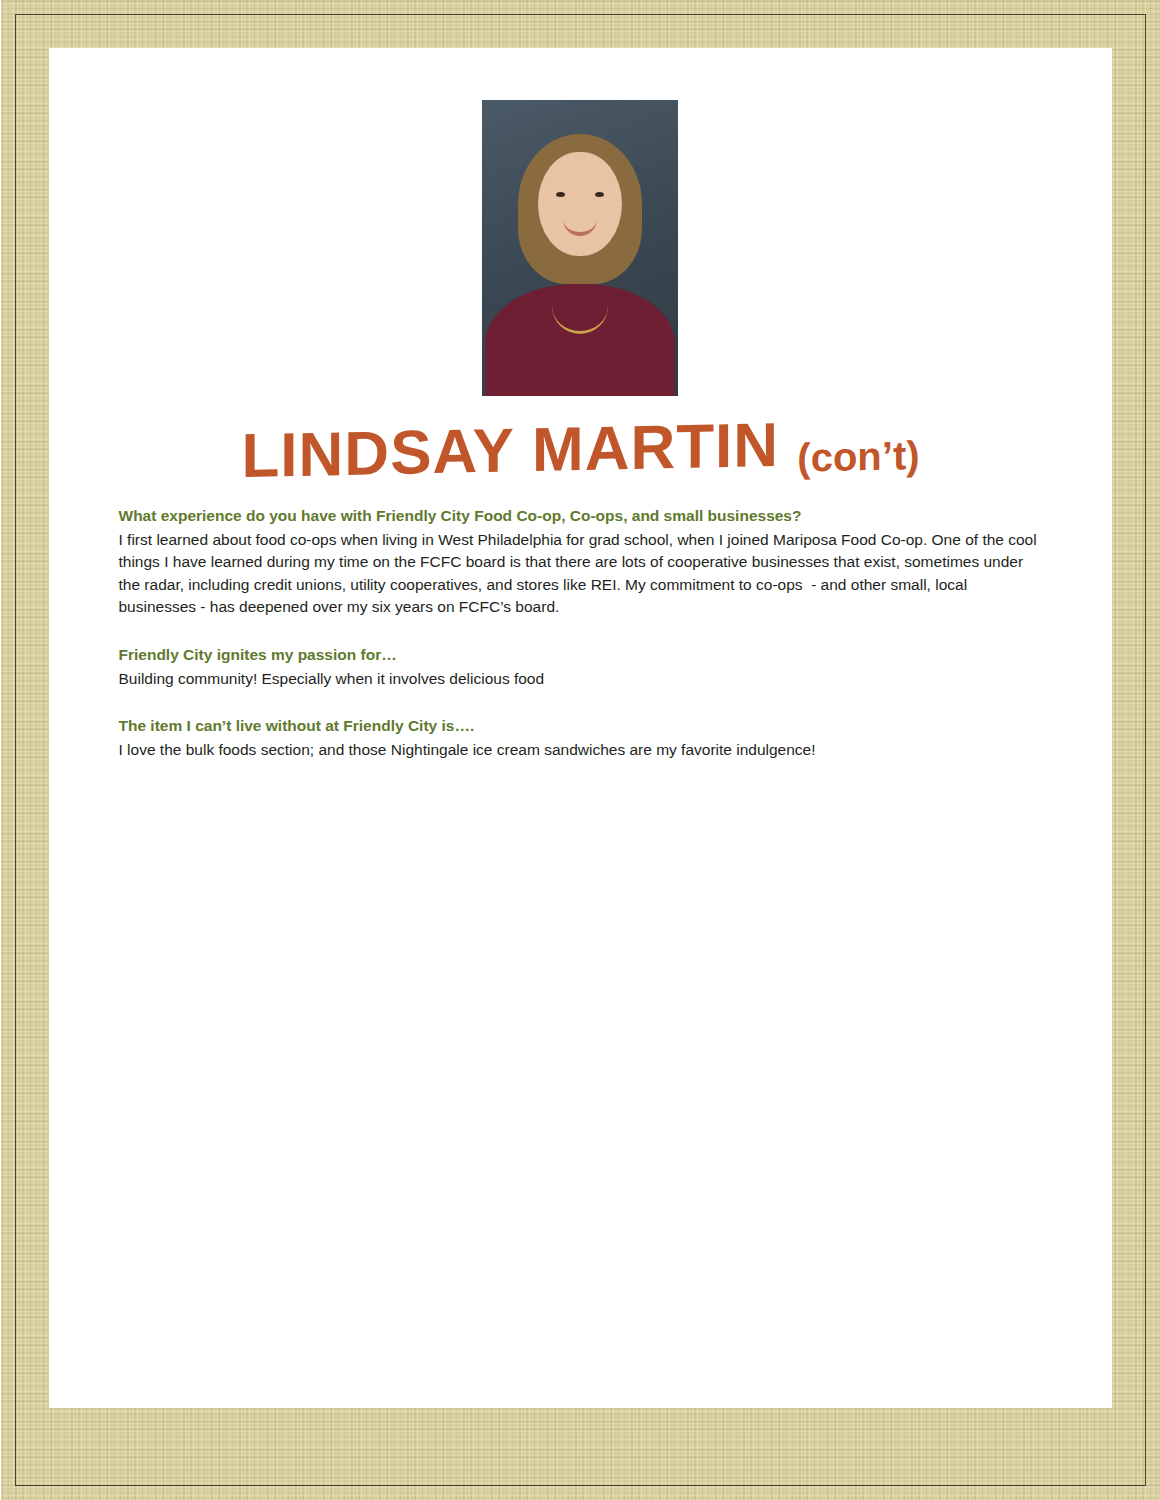Lindsay Martin (con’t)
What experience do you have with Friendly City Food Co-op, Co-ops, and small businesses?
I first learned about food co-ops when living in West Philadelphia for grad school, when I joined Mariposa Food Co-op. One of the cool things I have learned during my time on the FCFC board is that there are lots of cooperative businesses that exist, sometimes under the radar, including credit unions, utility cooperatives, and stores like REI. My commitment to co-ops - and other small, local businesses - has deepened over my six years on FCFC’s board.
Friendly City ignites my passion for…
Building community! Especially when it involves delicious food
The item I can’t live without at Friendly City is….
I love the bulk foods section; and those Nightingale ice cream sandwiches are my favorite indulgence!